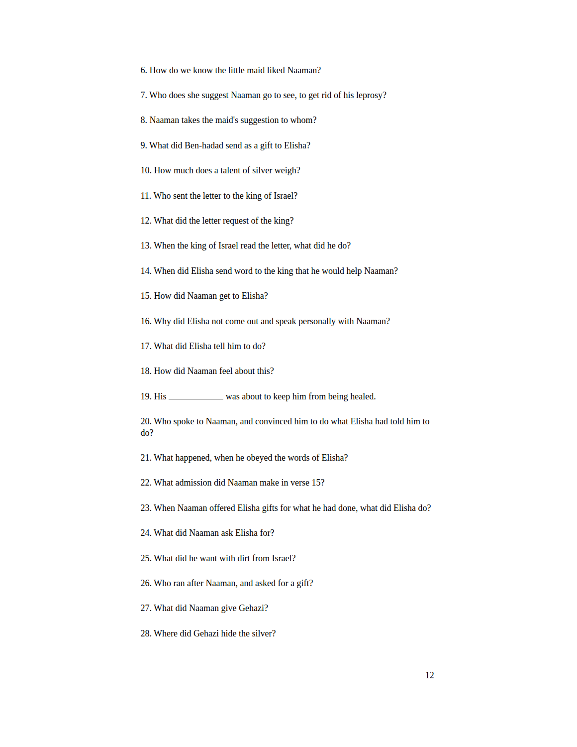6. How do we know the little maid liked Naaman?
7. Who does she suggest Naaman go to see, to get rid of his leprosy?
8. Naaman takes the maid's suggestion to whom?
9. What did Ben-hadad send as a gift to Elisha?
10. How much does a talent of silver weigh?
11. Who sent the letter to the king of Israel?
12. What did the letter request of the king?
13. When the king of Israel read the letter, what did he do?
14. When did Elisha send word to the king that he would help Naaman?
15. How did Naaman get to Elisha?
16. Why did Elisha not come out and speak personally with Naaman?
17. What did Elisha tell him to do?
18. How did Naaman feel about this?
19. His was about to keep him from being healed.
20. Who spoke to Naaman, and convinced him to do what Elisha had told him to do?
21. What happened, when he obeyed the words of Elisha?
22. What admission did Naaman make in verse 15?
23. When Naaman offered Elisha gifts for what he had done, what did Elisha do?
24. What did Naaman ask Elisha for?
25. What did he want with dirt from Israel?
26. Who ran after Naaman, and asked for a gift?
27. What did Naaman give Gehazi?
28. Where did Gehazi hide the silver?
12